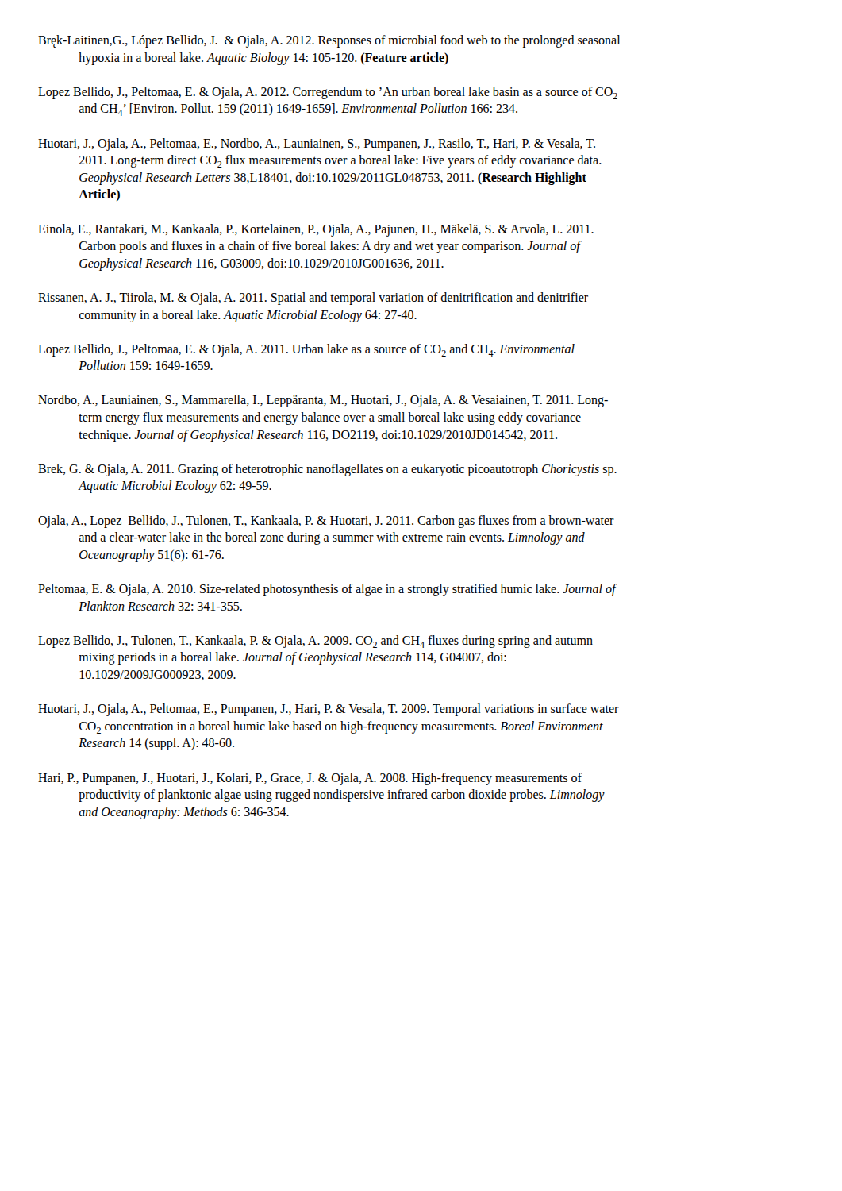Bręk-Laitinen,G., López Bellido, J. & Ojala, A. 2012. Responses of microbial food web to the prolonged seasonal hypoxia in a boreal lake. Aquatic Biology 14: 105-120. (Feature article)
Lopez Bellido, J., Peltomaa, E. & Ojala, A. 2012. Corregendum to ’An urban boreal lake basin as a source of CO2 and CH4’ [Environ. Pollut. 159 (2011) 1649-1659]. Environmental Pollution 166: 234.
Huotari, J., Ojala, A., Peltomaa, E., Nordbo, A., Launiainen, S., Pumpanen, J., Rasilo, T., Hari, P. & Vesala, T. 2011. Long-term direct CO2 flux measurements over a boreal lake: Five years of eddy covariance data. Geophysical Research Letters 38,L18401, doi:10.1029/2011GL048753, 2011. (Research Highlight Article)
Einola, E., Rantakari, M., Kankaala, P., Kortelainen, P., Ojala, A., Pajunen, H., Mäkelä, S. & Arvola, L. 2011. Carbon pools and fluxes in a chain of five boreal lakes: A dry and wet year comparison. Journal of Geophysical Research 116, G03009, doi:10.1029/2010JG001636, 2011.
Rissanen, A. J., Tiirola, M. & Ojala, A. 2011. Spatial and temporal variation of denitrification and denitrifier community in a boreal lake. Aquatic Microbial Ecology 64: 27-40.
Lopez Bellido, J., Peltomaa, E. & Ojala, A. 2011. Urban lake as a source of CO2 and CH4. Environmental Pollution 159: 1649-1659.
Nordbo, A., Launiainen, S., Mammarella, I., Leppäranta, M., Huotari, J., Ojala, A. & Vesaiainen, T. 2011. Long-term energy flux measurements and energy balance over a small boreal lake using eddy covariance technique. Journal of Geophysical Research 116, DO2119, doi:10.1029/2010JD014542, 2011.
Brek, G. & Ojala, A. 2011. Grazing of heterotrophic nanoflagellates on a eukaryotic picoautotroph Choricystis sp. Aquatic Microbial Ecology 62: 49-59.
Ojala, A., Lopez Bellido, J., Tulonen, T., Kankaala, P. & Huotari, J. 2011. Carbon gas fluxes from a brown-water and a clear-water lake in the boreal zone during a summer with extreme rain events. Limnology and Oceanography 51(6): 61-76.
Peltomaa, E. & Ojala, A. 2010. Size-related photosynthesis of algae in a strongly stratified humic lake. Journal of Plankton Research 32: 341-355.
Lopez Bellido, J., Tulonen, T., Kankaala, P. & Ojala, A. 2009. CO2 and CH4 fluxes during spring and autumn mixing periods in a boreal lake. Journal of Geophysical Research 114, G04007, doi: 10.1029/2009JG000923, 2009.
Huotari, J., Ojala, A., Peltomaa, E., Pumpanen, J., Hari, P. & Vesala, T. 2009. Temporal variations in surface water CO2 concentration in a boreal humic lake based on high-frequency measurements. Boreal Environment Research 14 (suppl. A): 48-60.
Hari, P., Pumpanen, J., Huotari, J., Kolari, P., Grace, J. & Ojala, A. 2008. High-frequency measurements of productivity of planktonic algae using rugged nondispersive infrared carbon dioxide probes. Limnology and Oceanography: Methods 6: 346-354.